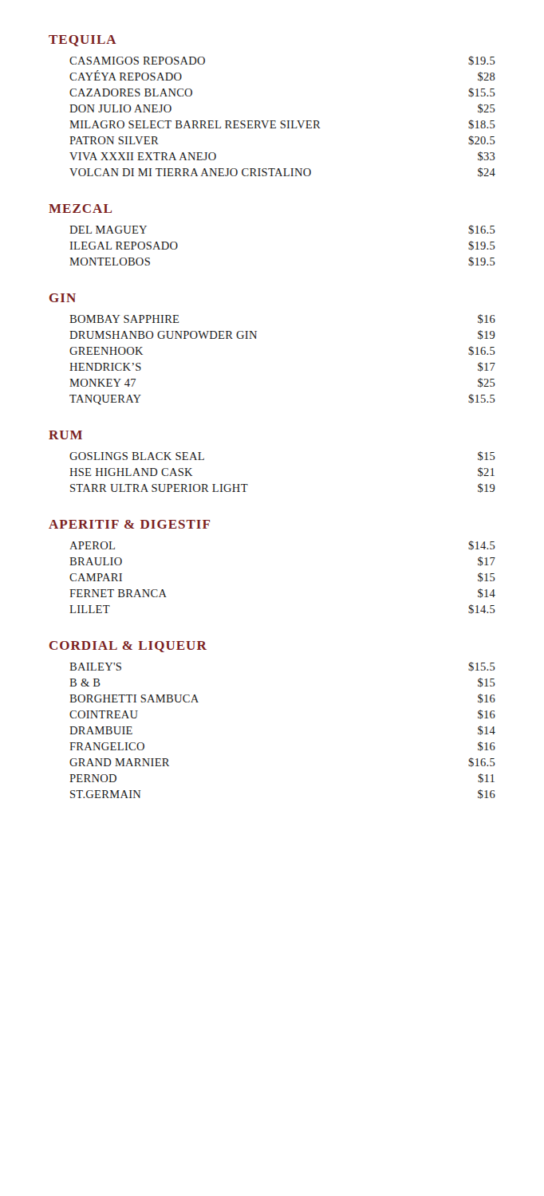TEQUILA
| CASAMIGOS REPOSADO | $19.5 |
| CAYÉYA REPOSADO | $28 |
| CAZADORES BLANCO | $15.5 |
| DON JULIO ANEJO | $25 |
| MILAGRO SELECT BARREL RESERVE SILVER | $18.5 |
| PATRON SILVER | $20.5 |
| VIVA XXXII EXTRA ANEJO | $33 |
| VOLCAN DI MI TIERRA ANEJO CRISTALINO | $24 |
MEZCAL
| DEL MAGUEY | $16.5 |
| ILEGAL REPOSADO | $19.5 |
| MONTELOBOS | $19.5 |
GIN
| BOMBAY SAPPHIRE | $16 |
| DRUMSHANBO GUNPOWDER GIN | $19 |
| GREENHOOK | $16.5 |
| HENDRICK’S | $17 |
| MONKEY 47 | $25 |
| TANQUERAY | $15.5 |
RUM
| GOSLINGS BLACK SEAL | $15 |
| HSE HIGHLAND CASK | $21 |
| STARR ULTRA SUPERIOR LIGHT | $19 |
APERITIF & DIGESTIF
| APEROL | $14.5 |
| BRAULIO | $17 |
| CAMPARI | $15 |
| FERNET BRANCA | $14 |
| LILLET | $14.5 |
CORDIAL & LIQUEUR
| BAILEY'S | $15.5 |
| B & B | $15 |
| BORGHETTI SAMBUCA | $16 |
| COINTREAU | $16 |
| DRAMBUIE | $14 |
| FRANGELICO | $16 |
| GRAND MARNIER | $16.5 |
| PERNOD | $11 |
| ST.GERMAIN | $16 |